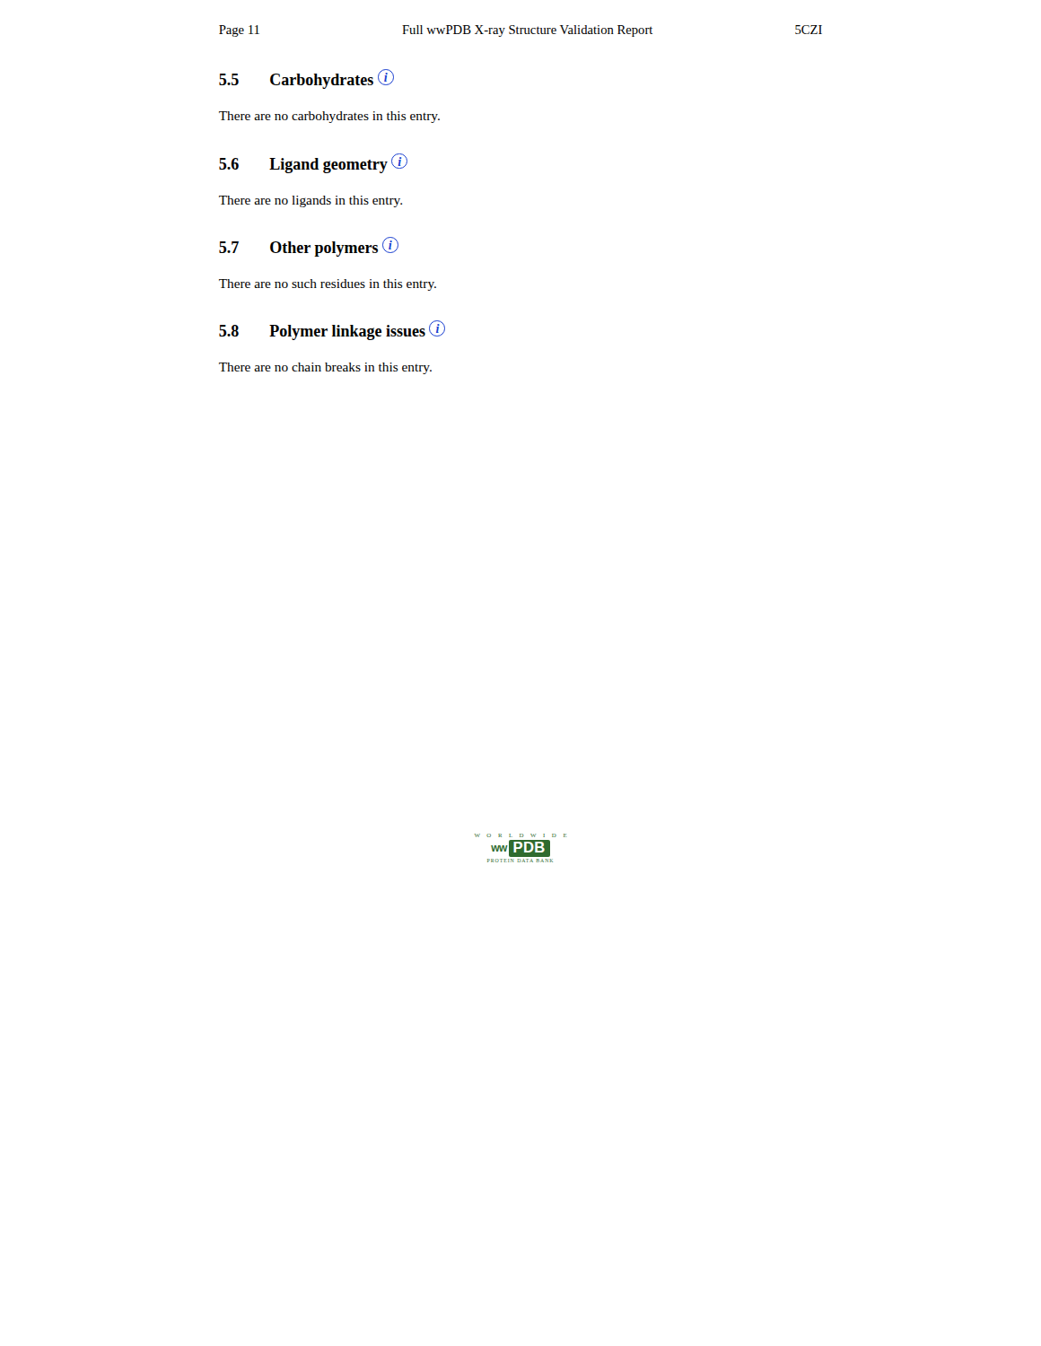Page 11
Full wwPDB X-ray Structure Validation Report
5CZI
5.5 Carbohydrates i
There are no carbohydrates in this entry.
5.6 Ligand geometry i
There are no ligands in this entry.
5.7 Other polymers i
There are no such residues in this entry.
5.8 Polymer linkage issues i
There are no chain breaks in this entry.
W O R L D W I D E
ww PDB
PROTEIN DATA BANK